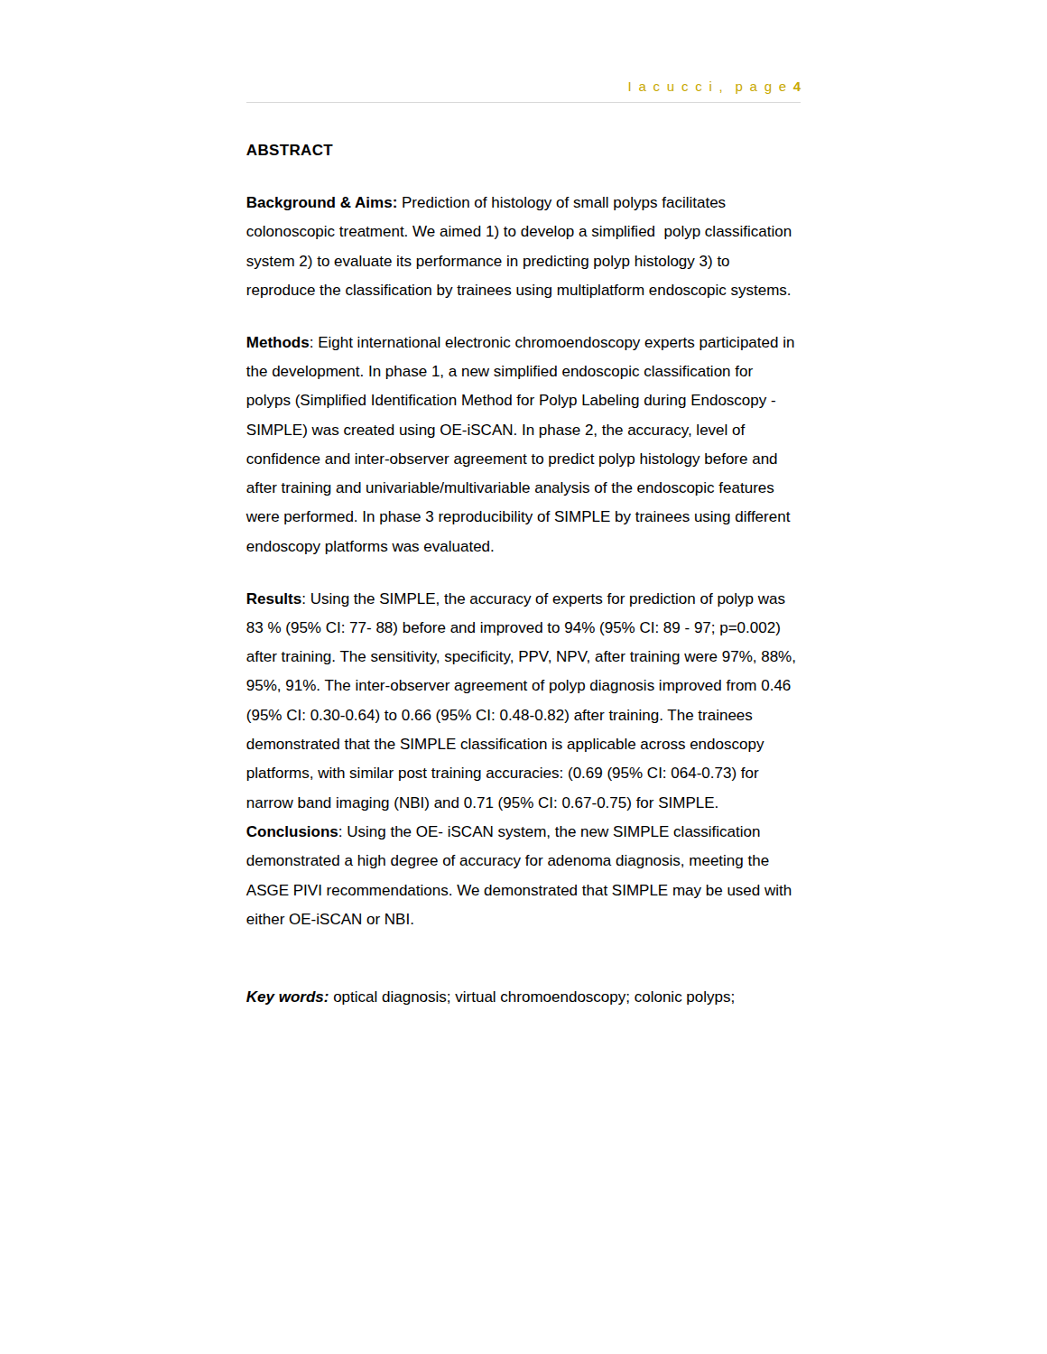I a c u c c i , p a g e 4
ABSTRACT
Background & Aims: Prediction of histology of small polyps facilitates colonoscopic treatment. We aimed 1) to develop a simplified polyp classification system 2) to evaluate its performance in predicting polyp histology 3) to reproduce the classification by trainees using multiplatform endoscopic systems.
Methods: Eight international electronic chromoendoscopy experts participated in the development. In phase 1, a new simplified endoscopic classification for polyps (Simplified Identification Method for Polyp Labeling during Endoscopy - SIMPLE) was created using OE-iSCAN. In phase 2, the accuracy, level of confidence and inter-observer agreement to predict polyp histology before and after training and univariable/multivariable analysis of the endoscopic features were performed. In phase 3 reproducibility of SIMPLE by trainees using different endoscopy platforms was evaluated.
Results: Using the SIMPLE, the accuracy of experts for prediction of polyp was 83 % (95% CI: 77- 88) before and improved to 94% (95% CI: 89 - 97; p=0.002) after training. The sensitivity, specificity, PPV, NPV, after training were 97%, 88%, 95%, 91%. The inter-observer agreement of polyp diagnosis improved from 0.46 (95% CI: 0.30-0.64) to 0.66 (95% CI: 0.48-0.82) after training. The trainees demonstrated that the SIMPLE classification is applicable across endoscopy platforms, with similar post training accuracies: (0.69 (95% CI: 064-0.73) for narrow band imaging (NBI) and 0.71 (95% CI: 0.67-0.75) for SIMPLE.
Conclusions: Using the OE- iSCAN system, the new SIMPLE classification demonstrated a high degree of accuracy for adenoma diagnosis, meeting the ASGE PIVI recommendations. We demonstrated that SIMPLE may be used with either OE-iSCAN or NBI.
Key words: optical diagnosis; virtual chromoendoscopy; colonic polyps;